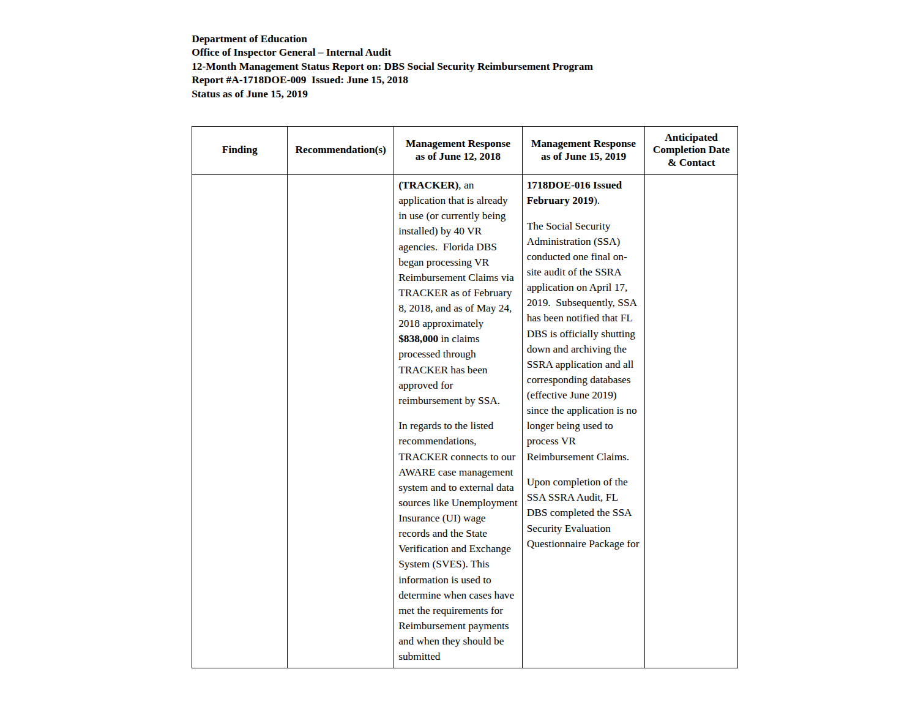Department of Education
Office of Inspector General – Internal Audit
12-Month Management Status Report on: DBS Social Security Reimbursement Program
Report #A-1718DOE-009 Issued: June 15, 2018
Status as of June 15, 2019
| Finding | Recommendation(s) | Management Response as of June 12, 2018 | Management Response as of June 15, 2019 | Anticipated Completion Date & Contact |
| --- | --- | --- | --- | --- |
| | | (TRACKER) , an application that is already in use (or currently being installed) by 40 VR agencies. Florida DBS began processing VR Reimbursement Claims via TRACKER as of February 8, 2018, and as of May 24, 2018 approximately $838,000 in claims processed through TRACKER has been approved for reimbursement by SSA. In regards to the listed recommendations, TRACKER connects to our AWARE case management system and to external data sources like Unemployment Insurance (UI) wage records and the State Verification and Exchange System (SVES). This information is used to determine when cases have met the requirements for Reimbursement payments and when they should be submitted | 1718DOE-016 Issued February 2019 ). The Social Security Administration (SSA) conducted one final on-site audit of the SSRA application on April 17, 2019. Subsequently, SSA has been notified that FL DBS is officially shutting down and archiving the SSRA application and all corresponding databases (effective June 2019) since the application is no longer being used to process VR Reimbursement Claims. Upon completion of the SSA SSRA Audit, FL DBS completed the SSA Security Evaluation Questionnaire Package for | |